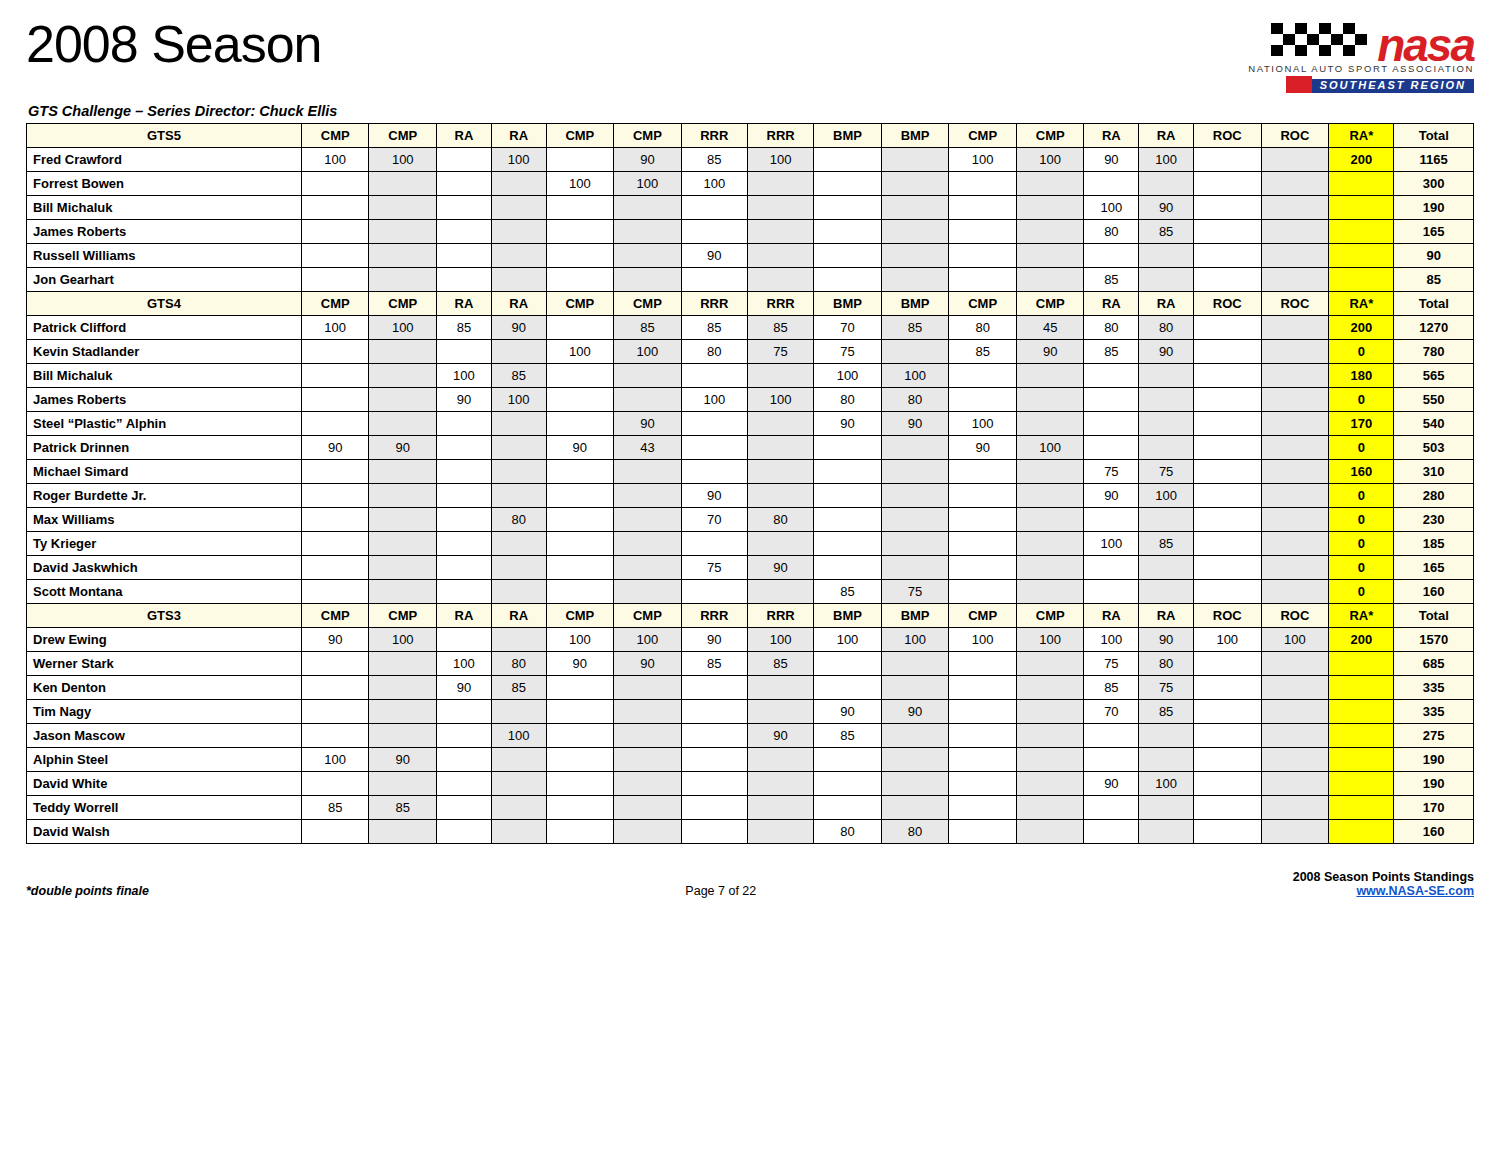2008 Season
nasa
NATIONAL AUTO SPORT ASSOCIATION
SOUTHEAST REGION
GTS Challenge – Series Director: Chuck Ellis
| GTS5 | CMP | CMP | RA | RA | CMP | CMP | RRR | RRR | BMP | BMP | CMP | CMP | RA | RA | ROC | ROC | RA* | Total |
| --- | --- | --- | --- | --- | --- | --- | --- | --- | --- | --- | --- | --- | --- | --- | --- | --- | --- | --- |
| Fred Crawford | 100 | 100 | | 100 | | 90 | 85 | 100 | | | 100 | 100 | 90 | 100 | | | 200 | 1165 |
| Forrest Bowen | | | | | 100 | 100 | 100 | | | | | | | | | | | 300 |
| Bill Michaluk | | | | | | | | | | | | | 100 | 90 | | | | 190 |
| James Roberts | | | | | | | | | | | | | 80 | 85 | | | | 165 |
| Russell Williams | | | | | | | 90 | | | | | | | | | | | 90 |
| Jon Gearhart | | | | | | | | | | | | | 85 | | | | | 85 |
| GTS4 | CMP | CMP | RA | RA | CMP | CMP | RRR | RRR | BMP | BMP | CMP | CMP | RA | RA | ROC | ROC | RA* | Total |
| Patrick Clifford | 100 | 100 | 85 | 90 | | 85 | 85 | 85 | 70 | 85 | 80 | 45 | 80 | 80 | | | 200 | 1270 |
| Kevin Stadlander | | | | | 100 | 100 | 80 | 75 | 75 | | 85 | 90 | 85 | 90 | | | 0 | 780 |
| Bill Michaluk | | | 100 | 85 | | | | | 100 | 100 | | | | | | | 180 | 565 |
| James Roberts | | | 90 | 100 | | | 100 | 100 | 80 | 80 | | | | | | | 0 | 550 |
| Steel “Plastic” Alphin | | | | | | 90 | | | 90 | 90 | 100 | | | | | | 170 | 540 |
| Patrick Drinnen | 90 | 90 | | | 90 | 43 | | | | | 90 | 100 | | | | | 0 | 503 |
| Michael Simard | | | | | | | | | | | | | 75 | 75 | | | 160 | 310 |
| Roger Burdette Jr. | | | | | | | 90 | | | | | | 90 | 100 | | | 0 | 280 |
| Max Williams | | | | 80 | | | 70 | 80 | | | | | | | | | 0 | 230 |
| Ty Krieger | | | | | | | | | | | | | 100 | 85 | | | 0 | 185 |
| David Jaskwhich | | | | | | | 75 | 90 | | | | | | | | | 0 | 165 |
| Scott Montana | | | | | | | | | 85 | 75 | | | | | | | 0 | 160 |
| GTS3 | CMP | CMP | RA | RA | CMP | CMP | RRR | RRR | BMP | BMP | CMP | CMP | RA | RA | ROC | ROC | RA* | Total |
| Drew Ewing | 90 | 100 | | | 100 | 100 | 90 | 100 | 100 | 100 | 100 | 100 | 100 | 90 | 100 | 100 | 200 | 1570 |
| Werner Stark | | | 100 | 80 | 90 | 90 | 85 | 85 | | | | | 75 | 80 | | | | 685 |
| Ken Denton | | | 90 | 85 | | | | | | | | | 85 | 75 | | | | 335 |
| Tim Nagy | | | | | | | | | 90 | 90 | | | 70 | 85 | | | | 335 |
| Jason Mascow | | | | 100 | | | | 90 | 85 | | | | | | | | | 275 |
| Alphin Steel | 100 | 90 | | | | | | | | | | | | | | | | 190 |
| David White | | | | | | | | | | | | | 90 | 100 | | | | 190 |
| Teddy Worrell | 85 | 85 | | | | | | | | | | | | | | | | 170 |
| David Walsh | | | | | | | | | 80 | 80 | | | | | | | | 160 |
*double points finale
Page 7 of 22
2008 Season Points Standings
www.NASA-SE.com